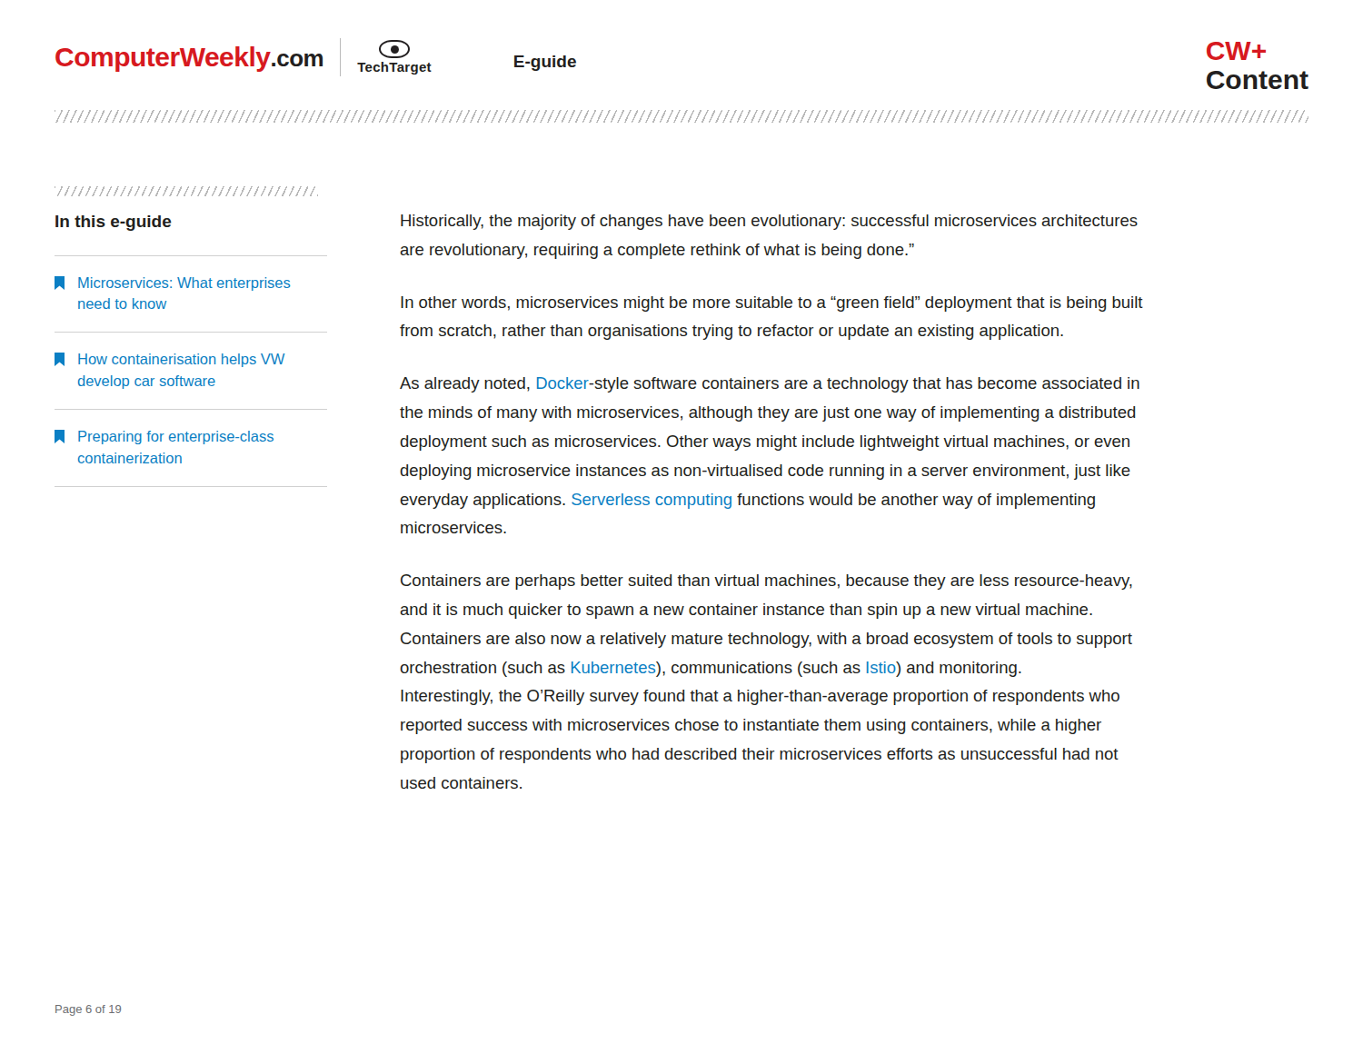ComputerWeekly.com
TechTarget
E-guide
CW+
Content
In this e-guide
Microservices: What enterprises need to know
How containerisation helps VW develop car software
Preparing for enterprise-class containerization
Historically, the majority of changes have been evolutionary: successful microservices architectures are revolutionary, requiring a complete rethink of what is being done.”
In other words, microservices might be more suitable to a “green field” deployment that is being built from scratch, rather than organisations trying to refactor or update an existing application.
As already noted, Docker-style software containers are a technology that has become associated in the minds of many with microservices, although they are just one way of implementing a distributed deployment such as microservices. Other ways might include lightweight virtual machines, or even deploying microservice instances as non-virtualised code running in a server environment, just like everyday applications. Serverless computing functions would be another way of implementing microservices.
Containers are perhaps better suited than virtual machines, because they are less resource-heavy, and it is much quicker to spawn a new container instance than spin up a new virtual machine. Containers are also now a relatively mature technology, with a broad ecosystem of tools to support orchestration (such as Kubernetes), communications (such as Istio) and monitoring.
Interestingly, the O’Reilly survey found that a higher-than-average proportion of respondents who reported success with microservices chose to instantiate them using containers, while a higher proportion of respondents who had described their microservices efforts as unsuccessful had not used containers.
Page 6 of 19